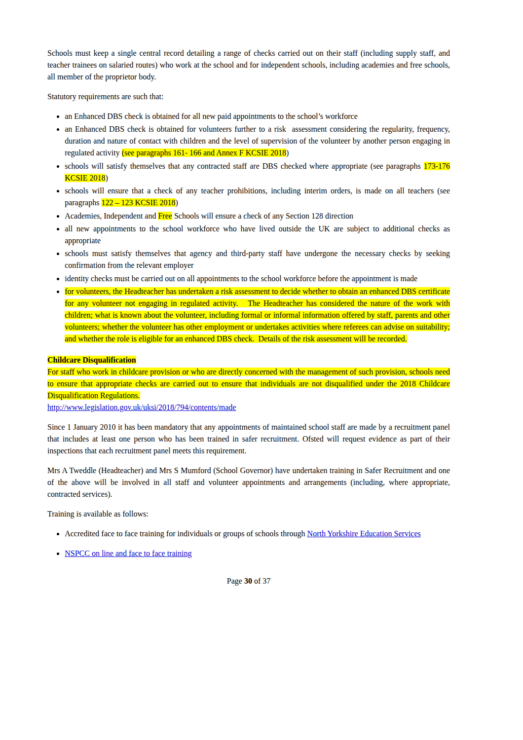Schools must keep a single central record detailing a range of checks carried out on their staff (including supply staff, and teacher trainees on salaried routes) who work at the school and for independent schools, including academies and free schools, all member of the proprietor body.
Statutory requirements are such that:
an Enhanced DBS check is obtained for all new paid appointments to the school’s workforce
an Enhanced DBS check is obtained for volunteers further to a risk assessment considering the regularity, frequency, duration and nature of contact with children and the level of supervision of the volunteer by another person engaging in regulated activity (see paragraphs 161- 166 and Annex F KCSIE 2018)
schools will satisfy themselves that any contracted staff are DBS checked where appropriate (see paragraphs 173-176 KCSIE 2018)
schools will ensure that a check of any teacher prohibitions, including interim orders, is made on all teachers (see paragraphs 122 – 123 KCSIE 2018)
Academies, Independent and Free Schools will ensure a check of any Section 128 direction
all new appointments to the school workforce who have lived outside the UK are subject to additional checks as appropriate
schools must satisfy themselves that agency and third-party staff have undergone the necessary checks by seeking confirmation from the relevant employer
identity checks must be carried out on all appointments to the school workforce before the appointment is made
for volunteers, the Headteacher has undertaken a risk assessment to decide whether to obtain an enhanced DBS certificate for any volunteer not engaging in regulated activity. The Headteacher has considered the nature of the work with children; what is known about the volunteer, including formal or informal information offered by staff, parents and other volunteers; whether the volunteer has other employment or undertakes activities where referees can advise on suitability; and whether the role is eligible for an enhanced DBS check. Details of the risk assessment will be recorded.
Childcare Disqualification
For staff who work in childcare provision or who are directly concerned with the management of such provision, schools need to ensure that appropriate checks are carried out to ensure that individuals are not disqualified under the 2018 Childcare Disqualification Regulations.
http://www.legislation.gov.uk/uksi/2018/794/contents/made
Since 1 January 2010 it has been mandatory that any appointments of maintained school staff are made by a recruitment panel that includes at least one person who has been trained in safer recruitment. Ofsted will request evidence as part of their inspections that each recruitment panel meets this requirement.
Mrs A Tweddle (Headteacher) and Mrs S Mumford (School Governor) have undertaken training in Safer Recruitment and one of the above will be involved in all staff and volunteer appointments and arrangements (including, where appropriate, contracted services).
Training is available as follows:
Accredited face to face training for individuals or groups of schools through North Yorkshire Education Services
NSPCC on line and face to face training
Page 30 of 37